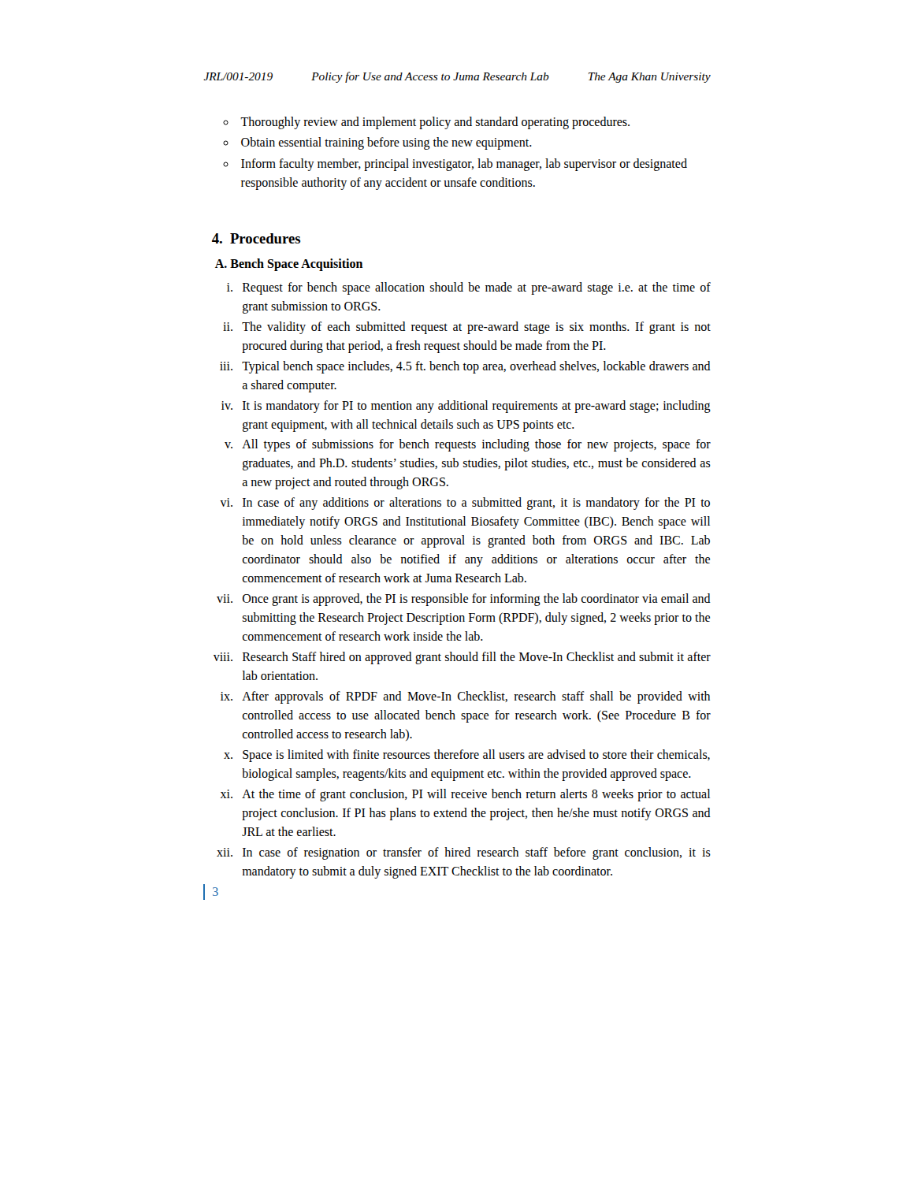JRL/001-2019 Policy for Use and Access to Juma Research Lab The Aga Khan University
Thoroughly review and implement policy and standard operating procedures.
Obtain essential training before using the new equipment.
Inform faculty member, principal investigator, lab manager, lab supervisor or designated responsible authority of any accident or unsafe conditions.
4. Procedures
A. Bench Space Acquisition
Request for bench space allocation should be made at pre-award stage i.e. at the time of grant submission to ORGS.
The validity of each submitted request at pre-award stage is six months. If grant is not procured during that period, a fresh request should be made from the PI.
Typical bench space includes, 4.5 ft. bench top area, overhead shelves, lockable drawers and a shared computer.
It is mandatory for PI to mention any additional requirements at pre-award stage; including grant equipment, with all technical details such as UPS points etc.
All types of submissions for bench requests including those for new projects, space for graduates, and Ph.D. students’ studies, sub studies, pilot studies, etc., must be considered as a new project and routed through ORGS.
In case of any additions or alterations to a submitted grant, it is mandatory for the PI to immediately notify ORGS and Institutional Biosafety Committee (IBC). Bench space will be on hold unless clearance or approval is granted both from ORGS and IBC. Lab coordinator should also be notified if any additions or alterations occur after the commencement of research work at Juma Research Lab.
Once grant is approved, the PI is responsible for informing the lab coordinator via email and submitting the Research Project Description Form (RPDF), duly signed, 2 weeks prior to the commencement of research work inside the lab.
Research Staff hired on approved grant should fill the Move-In Checklist and submit it after lab orientation.
After approvals of RPDF and Move-In Checklist, research staff shall be provided with controlled access to use allocated bench space for research work. (See Procedure B for controlled access to research lab).
Space is limited with finite resources therefore all users are advised to store their chemicals, biological samples, reagents/kits and equipment etc. within the provided approved space.
At the time of grant conclusion, PI will receive bench return alerts 8 weeks prior to actual project conclusion. If PI has plans to extend the project, then he/she must notify ORGS and JRL at the earliest.
In case of resignation or transfer of hired research staff before grant conclusion, it is mandatory to submit a duly signed EXIT Checklist to the lab coordinator.
3